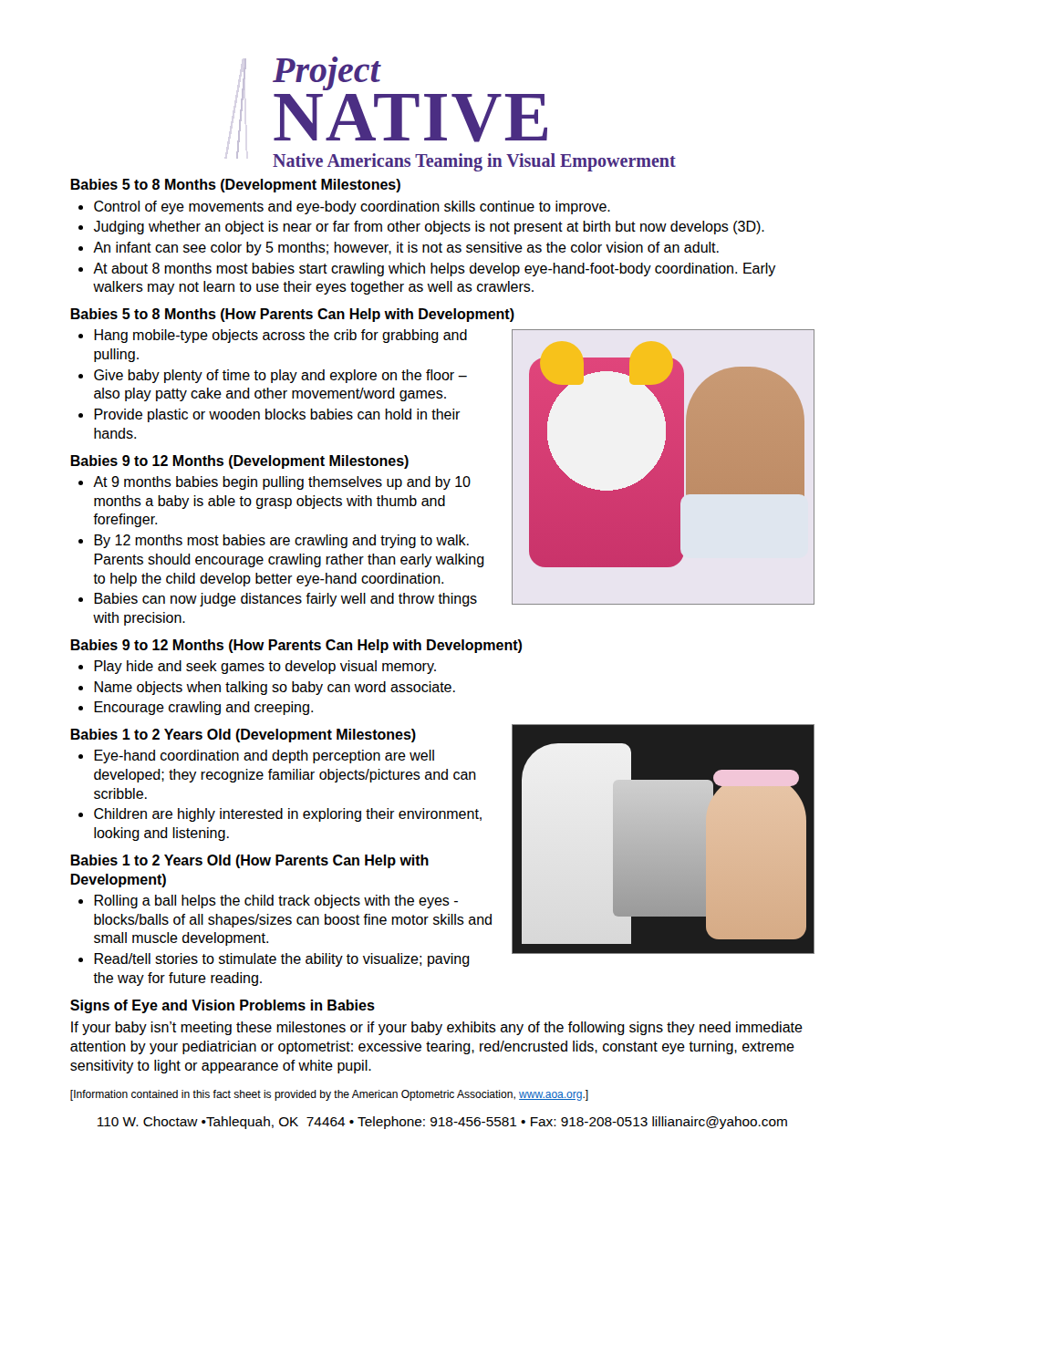Project
NATIVE
Native Americans Teaming in Visual Empowerment
Babies 5 to 8 Months (Development Milestones)
Control of eye movements and eye-body coordination skills continue to improve.
Judging whether an object is near or far from other objects is not present at birth but now develops (3D).
An infant can see color by 5 months; however, it is not as sensitive as the color vision of an adult.
At about 8 months most babies start crawling which helps develop eye-hand-foot-body coordination. Early walkers may not learn to use their eyes together as well as crawlers.
Babies 5 to 8 Months (How Parents Can Help with Development)
Hang mobile-type objects across the crib for grabbing and pulling.
Give baby plenty of time to play and explore on the floor – also play patty cake and other movement/word games.
Provide plastic or wooden blocks babies can hold in their hands.
Babies 9 to 12 Months (Development Milestones)
At 9 months babies begin pulling themselves up and by 10 months a baby is able to grasp objects with thumb and forefinger.
By 12 months most babies are crawling and trying to walk. Parents should encourage crawling rather than early walking to help the child develop better eye-hand coordination.
Babies can now judge distances fairly well and throw things with precision.
Babies 9 to 12 Months (How Parents Can Help with Development)
Play hide and seek games to develop visual memory.
Name objects when talking so baby can word associate.
Encourage crawling and creeping.
Babies 1 to 2 Years Old (Development Milestones)
Eye-hand coordination and depth perception are well developed; they recognize familiar objects/pictures and can scribble.
Children are highly interested in exploring their environment, looking and listening.
Babies 1 to 2 Years Old (How Parents Can Help with Development)
Rolling a ball helps the child track objects with the eyes - blocks/balls of all shapes/sizes can boost fine motor skills and small muscle development.
Read/tell stories to stimulate the ability to visualize; paving the way for future reading.
Signs of Eye and Vision Problems in Babies
If your baby isn’t meeting these milestones or if your baby exhibits any of the following signs they need immediate attention by your pediatrician or optometrist: excessive tearing, red/encrusted lids, constant eye turning, extreme sensitivity to light or appearance of white pupil.
[Information contained in this fact sheet is provided by the American Optometric Association, www.aoa.org.]
110 W. Choctaw •Tahlequah, OK 74464 • Telephone: 918-456-5581 • Fax: 918-208-0513 lillianairc@yahoo.com